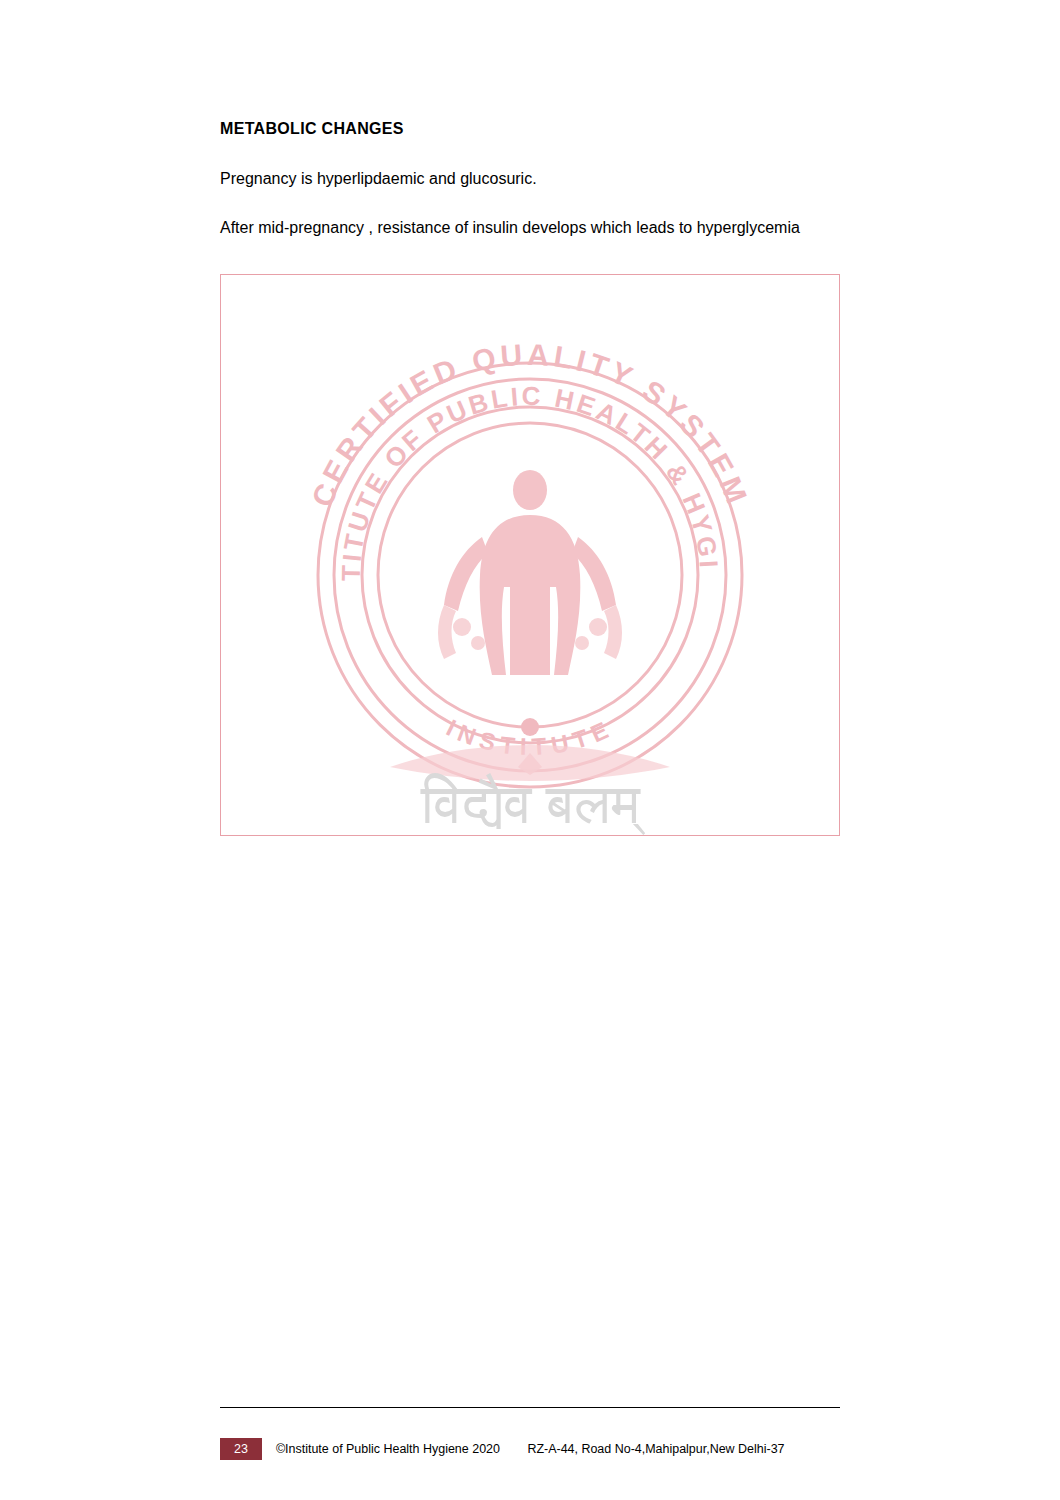METABOLIC CHANGES
Pregnancy is hyperlipdaemic and glucosuric.
After mid-pregnancy , resistance of insulin develops which leads to hyperglycemia
CERTIFIED QUALITY SYSTEM INSTITUTE OF PUBLIC HEALTH & HYGIENE INSTITUTE विद्यैव बलम्
23
©Institute of Public Health Hygiene 2020 RZ-A-44, Road No-4,Mahipalpur,New Delhi-37